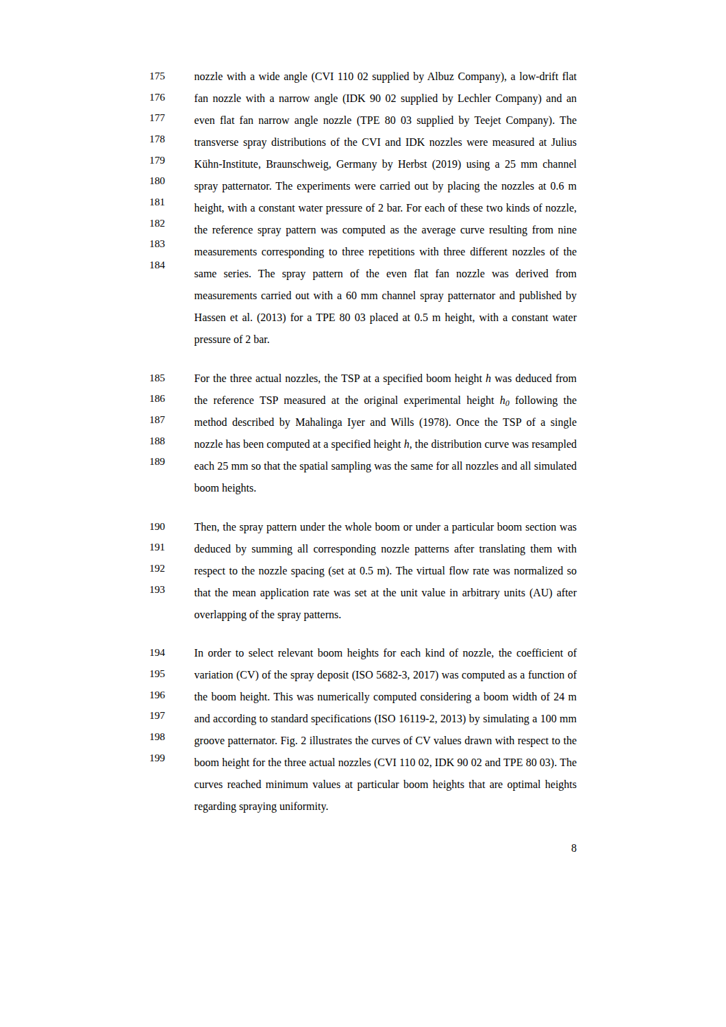175 176 177 178 179 180 181 182 183 184
nozzle with a wide angle (CVI 110 02 supplied by Albuz Company), a low-drift flat fan nozzle with a narrow angle (IDK 90 02 supplied by Lechler Company) and an even flat fan narrow angle nozzle (TPE 80 03 supplied by Teejet Company). The transverse spray distributions of the CVI and IDK nozzles were measured at Julius Kühn-Institute, Braunschweig, Germany by Herbst (2019) using a 25 mm channel spray patternator. The experiments were carried out by placing the nozzles at 0.6 m height, with a constant water pressure of 2 bar. For each of these two kinds of nozzle, the reference spray pattern was computed as the average curve resulting from nine measurements corresponding to three repetitions with three different nozzles of the same series. The spray pattern of the even flat fan nozzle was derived from measurements carried out with a 60 mm channel spray patternator and published by Hassen et al. (2013) for a TPE 80 03 placed at 0.5 m height, with a constant water pressure of 2 bar.
185 186 187 188 189
For the three actual nozzles, the TSP at a specified boom height h was deduced from the reference TSP measured at the original experimental height h0 following the method described by Mahalinga Iyer and Wills (1978). Once the TSP of a single nozzle has been computed at a specified height h, the distribution curve was resampled each 25 mm so that the spatial sampling was the same for all nozzles and all simulated boom heights.
190 191 192 193
Then, the spray pattern under the whole boom or under a particular boom section was deduced by summing all corresponding nozzle patterns after translating them with respect to the nozzle spacing (set at 0.5 m). The virtual flow rate was normalized so that the mean application rate was set at the unit value in arbitrary units (AU) after overlapping of the spray patterns.
194 195 196 197 198 199
In order to select relevant boom heights for each kind of nozzle, the coefficient of variation (CV) of the spray deposit (ISO 5682-3, 2017) was computed as a function of the boom height. This was numerically computed considering a boom width of 24 m and according to standard specifications (ISO 16119-2, 2013) by simulating a 100 mm groove patternator. Fig. 2 illustrates the curves of CV values drawn with respect to the boom height for the three actual nozzles (CVI 110 02, IDK 90 02 and TPE 80 03). The curves reached minimum values at particular boom heights that are optimal heights regarding spraying uniformity.
8